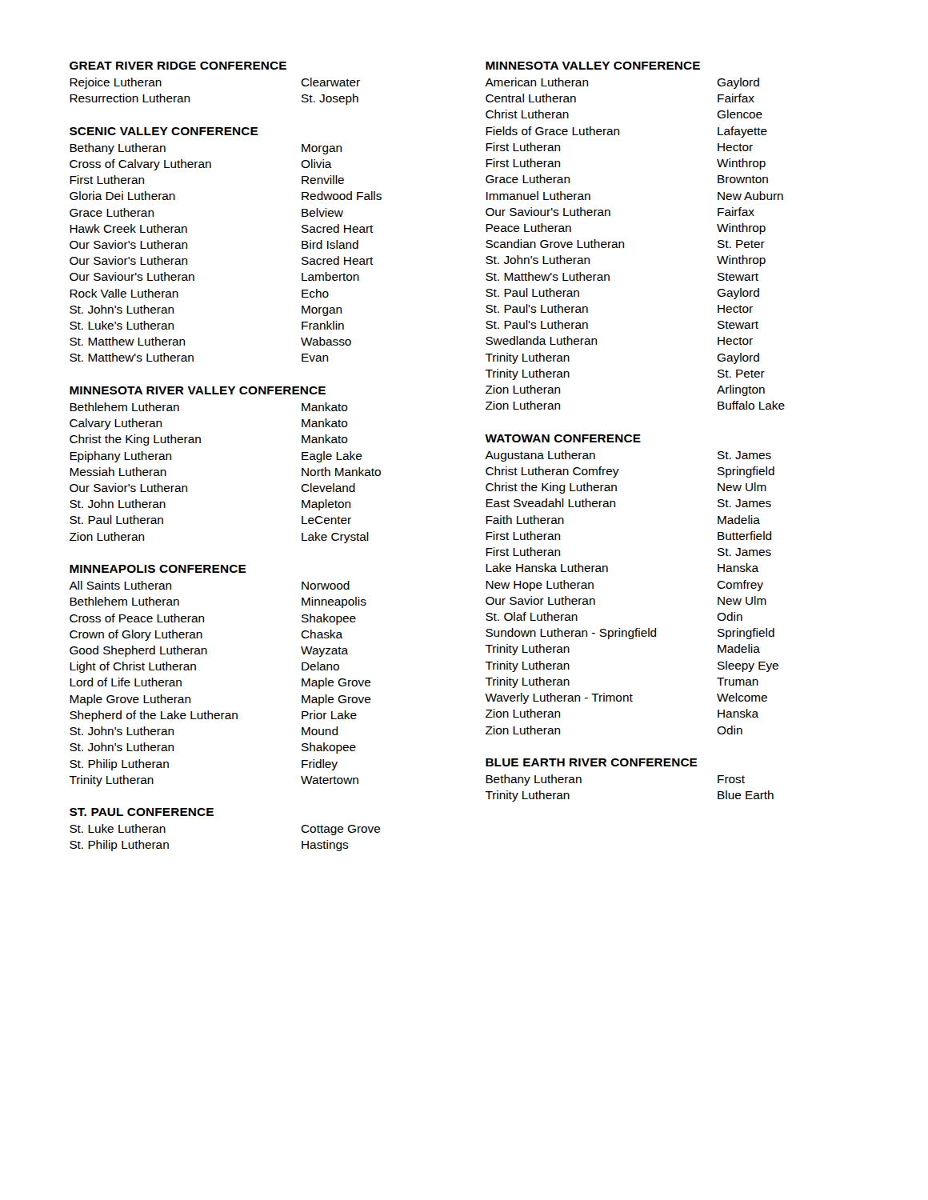GREAT RIVER RIDGE CONFERENCE
| Rejoice Lutheran | Clearwater |
| Resurrection Lutheran | St. Joseph |
SCENIC VALLEY CONFERENCE
| Bethany Lutheran | Morgan |
| Cross of Calvary Lutheran | Olivia |
| First Lutheran | Renville |
| Gloria Dei Lutheran | Redwood Falls |
| Grace Lutheran | Belview |
| Hawk Creek Lutheran | Sacred Heart |
| Our Savior's Lutheran | Bird Island |
| Our Savior's Lutheran | Sacred Heart |
| Our Saviour's Lutheran | Lamberton |
| Rock Valle Lutheran | Echo |
| St. John's Lutheran | Morgan |
| St. Luke's Lutheran | Franklin |
| St. Matthew Lutheran | Wabasso |
| St. Matthew's Lutheran | Evan |
MINNESOTA RIVER VALLEY CONFERENCE
| Bethlehem Lutheran | Mankato |
| Calvary Lutheran | Mankato |
| Christ the King Lutheran | Mankato |
| Epiphany Lutheran | Eagle Lake |
| Messiah Lutheran | North Mankato |
| Our Savior's Lutheran | Cleveland |
| St. John Lutheran | Mapleton |
| St. Paul Lutheran | LeCenter |
| Zion Lutheran | Lake Crystal |
MINNEAPOLIS CONFERENCE
| All Saints Lutheran | Norwood |
| Bethlehem Lutheran | Minneapolis |
| Cross of Peace Lutheran | Shakopee |
| Crown of Glory Lutheran | Chaska |
| Good Shepherd Lutheran | Wayzata |
| Light of Christ Lutheran | Delano |
| Lord of Life Lutheran | Maple Grove |
| Maple Grove Lutheran | Maple Grove |
| Shepherd of the Lake Lutheran | Prior Lake |
| St. John's Lutheran | Mound |
| St. John's Lutheran | Shakopee |
| St. Philip Lutheran | Fridley |
| Trinity Lutheran | Watertown |
ST. PAUL CONFERENCE
| St. Luke Lutheran | Cottage Grove |
| St. Philip Lutheran | Hastings |
MINNESOTA VALLEY CONFERENCE
| American Lutheran | Gaylord |
| Central Lutheran | Fairfax |
| Christ Lutheran | Glencoe |
| Fields of Grace Lutheran | Lafayette |
| First Lutheran | Hector |
| First Lutheran | Winthrop |
| Grace Lutheran | Brownton |
| Immanuel Lutheran | New Auburn |
| Our Saviour's Lutheran | Fairfax |
| Peace Lutheran | Winthrop |
| Scandian Grove Lutheran | St. Peter |
| St. John's Lutheran | Winthrop |
| St. Matthew's Lutheran | Stewart |
| St. Paul Lutheran | Gaylord |
| St. Paul's Lutheran | Hector |
| St. Paul's Lutheran | Stewart |
| Swedlanda Lutheran | Hector |
| Trinity Lutheran | Gaylord |
| Trinity Lutheran | St. Peter |
| Zion Lutheran | Arlington |
| Zion Lutheran | Buffalo Lake |
WATOWAN CONFERENCE
| Augustana Lutheran | St. James |
| Christ Lutheran Comfrey | Springfield |
| Christ the King Lutheran | New Ulm |
| East Sveadahl Lutheran | St. James |
| Faith Lutheran | Madelia |
| First Lutheran | Butterfield |
| First Lutheran | St. James |
| Lake Hanska Lutheran | Hanska |
| New Hope Lutheran | Comfrey |
| Our Savior Lutheran | New Ulm |
| St. Olaf Lutheran | Odin |
| Sundown Lutheran - Springfield | Springfield |
| Trinity Lutheran | Madelia |
| Trinity Lutheran | Sleepy Eye |
| Trinity Lutheran | Truman |
| Waverly Lutheran - Trimont | Welcome |
| Zion Lutheran | Hanska |
| Zion Lutheran | Odin |
BLUE EARTH RIVER CONFERENCE
| Bethany Lutheran | Frost |
| Trinity Lutheran | Blue Earth |